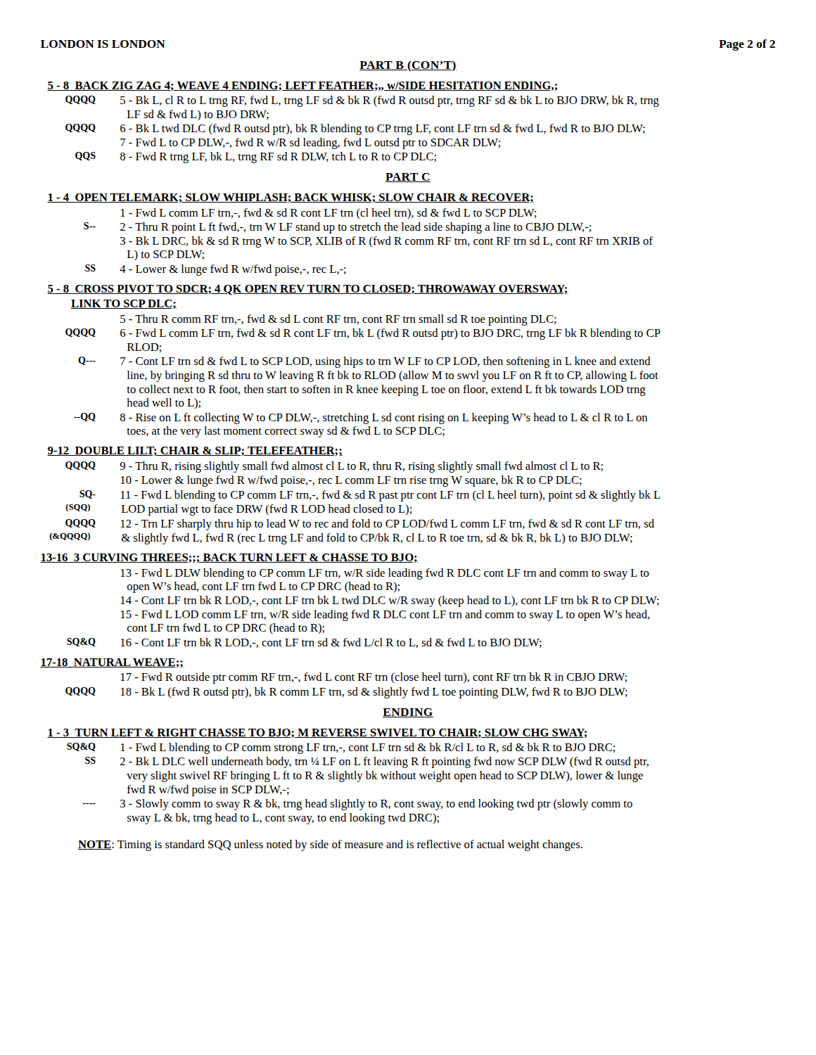LONDON IS LONDON Page 2 of 2
PART B (CON’T)
5 - 8 BACK ZIG ZAG 4; WEAVE 4 ENDING; LEFT FEATHER;,, w/SIDE HESITATION ENDING,;
QQQQ
5 - Bk L, cl R to L trng RF, fwd L, trng LF sd & bk R (fwd R outsd ptr, trng RF sd & bk L to BJO DRW, bk R, trng
LF sd & fwd L) to BJO DRW;
QQQQ
6 - Bk L twd DLC (fwd R outsd ptr), bk R blending to CP trng LF, cont LF trn sd & fwd L, fwd R to BJO DLW;
7 - Fwd L to CP DLW,-, fwd R w/R sd leading, fwd L outsd ptr to SDCAR DLW;
QQS
8 - Fwd R trng LF, bk L, trng RF sd R DLW, tch L to R to CP DLC;
PART C
1 - 4 OPEN TELEMARK; SLOW WHIPLASH; BACK WHISK; SLOW CHAIR & RECOVER;
1 - Fwd L comm LF trn,-, fwd & sd R cont LF trn (cl heel trn), sd & fwd L to SCP DLW;
S--
2 - Thru R point L ft fwd,-, trn W LF stand up to stretch the lead side shaping a line to CBJO DLW,-;
3 - Bk L DRC, bk & sd R trng W to SCP, XLIB of R (fwd R comm RF trn, cont RF trn sd L, cont RF trn XRIB of
L) to SCP DLW;
SS
4 - Lower & lunge fwd R w/fwd poise,-, rec L,-;
5 - 8 CROSS PIVOT TO SDCR; 4 QK OPEN REV TURN TO CLOSED; THROWAWAY OVERSWAY;
LINK TO SCP DLC;
5 - Thru R comm RF trn,-, fwd & sd L cont RF trn, cont RF trn small sd R toe pointing DLC;
QQQQ
6 - Fwd L comm LF trn, fwd & sd R cont LF trn, bk L (fwd R outsd ptr) to BJO DRC, trng LF bk R blending to CP
RLOD;
Q---
7 - Cont LF trn sd & fwd L to SCP LOD, using hips to trn W LF to CP LOD, then softening in L knee and extend
line, by bringing R sd thru to W leaving R ft bk to RLOD (allow M to swvl you LF on R ft to CP, allowing L foot
to collect next to R foot, then start to soften in R knee keeping L toe on floor, extend L ft bk towards LOD trng
head well to L);
--QQ
8 - Rise on L ft collecting W to CP DLW,-, stretching L sd cont rising on L keeping W’s head to L & cl R to L on
toes, at the very last moment correct sway sd & fwd L to SCP DLC;
9-12 DOUBLE LILT; CHAIR & SLIP; TELEFEATHER;;
QQQQ
9 - Thru R, rising slightly small fwd almost cl L to R, thru R, rising slightly small fwd almost cl L to R;
10 - Lower & lunge fwd R w/fwd poise,-, rec L comm LF trn rise trng W square, bk R to CP DLC;
SQ-
11 - Fwd L blending to CP comm LF trn,-, fwd & sd R past ptr cont LF trn (cl L heel turn), point sd & slightly bk L
(SQQ)
LOD partial wgt to face DRW (fwd R LOD head closed to L);
QQQQ
12 - Trn LF sharply thru hip to lead W to rec and fold to CP LOD/fwd L comm LF trn, fwd & sd R cont LF trn, sd
(&QQQQ)
& slightly fwd L, fwd R (rec L trng LF and fold to CP/bk R, cl L to R toe trn, sd & bk R, bk L) to BJO DLW;
13-16 3 CURVING THREES;;; BACK TURN LEFT & CHASSE TO BJO;
13 - Fwd L DLW blending to CP comm LF trn, w/R side leading fwd R DLC cont LF trn and comm to sway L to
open W’s head, cont LF trn fwd L to CP DRC (head to R);
14 - Cont LF trn bk R LOD,-, cont LF trn bk L twd DLC w/R sway (keep head to L), cont LF trn bk R to CP DLW;
15 - Fwd L LOD comm LF trn, w/R side leading fwd R DLC cont LF trn and comm to sway L to open W’s head,
cont LF trn fwd L to CP DRC (head to R);
SQ&Q
16 - Cont LF trn bk R LOD,-, cont LF trn sd & fwd L/cl R to L, sd & fwd L to BJO DLW;
17-18 NATURAL WEAVE;;
17 - Fwd R outside ptr comm RF trn,-, fwd L cont RF trn (close heel turn), cont RF trn bk R in CBJO DRW;
QQQQ
18 - Bk L (fwd R outsd ptr), bk R comm LF trn, sd & slightly fwd L toe pointing DLW, fwd R to BJO DLW;
ENDING
1 - 3 TURN LEFT & RIGHT CHASSE TO BJO; M REVERSE SWIVEL TO CHAIR; SLOW CHG SWAY;
SQ&Q
1 - Fwd L blending to CP comm strong LF trn,-, cont LF trn sd & bk R/cl L to R, sd & bk R to BJO DRC;
SS
2 - Bk L DLC well underneath body, trn ¼ LF on L ft leaving R ft pointing fwd now SCP DLW (fwd R outsd ptr,
very slight swivel RF bringing L ft to R & slightly bk without weight open head to SCP DLW), lower & lunge
fwd R w/fwd poise in SCP DLW,-;
----
3 - Slowly comm to sway R & bk, trng head slightly to R, cont sway, to end looking twd ptr (slowly comm to
sway L & bk, trng head to L, cont sway, to end looking twd DRC);
NOTE: Timing is standard SQQ unless noted by side of measure and is reflective of actual weight changes.